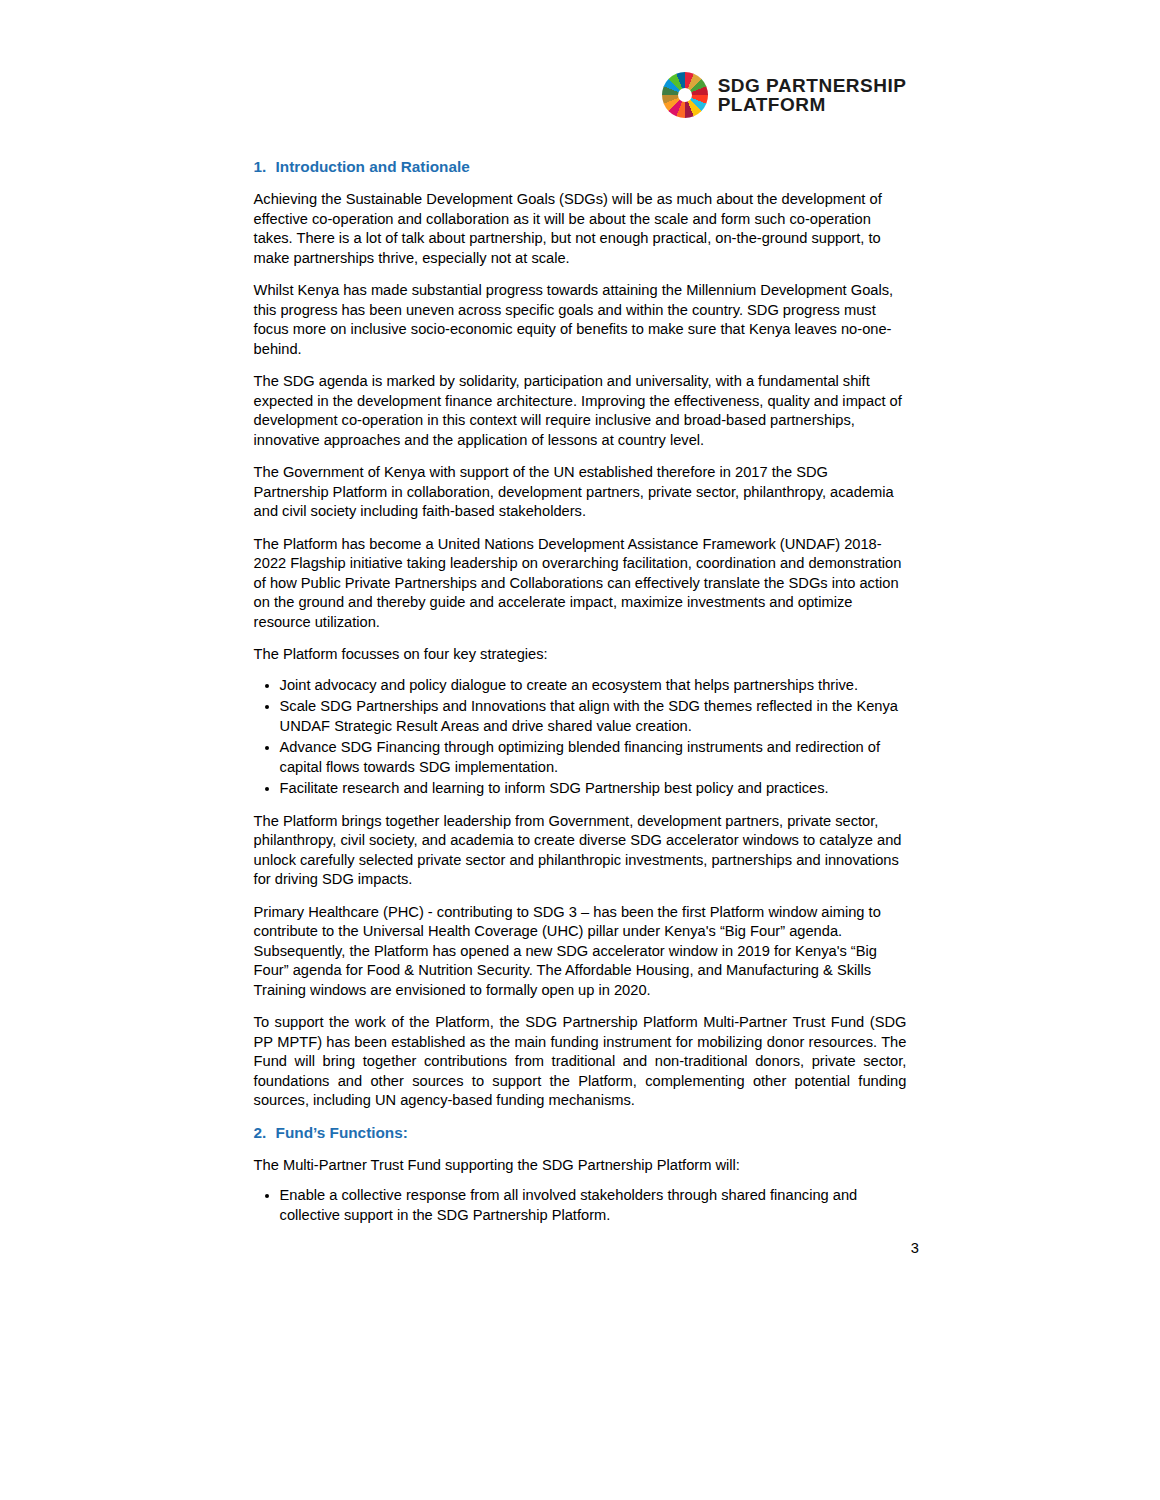SDG PARTNERSHIP PLATFORM
1. Introduction and Rationale
Achieving the Sustainable Development Goals (SDGs) will be as much about the development of effective co-operation and collaboration as it will be about the scale and form such co-operation takes. There is a lot of talk about partnership, but not enough practical, on-the-ground support, to make partnerships thrive, especially not at scale.
Whilst Kenya has made substantial progress towards attaining the Millennium Development Goals, this progress has been uneven across specific goals and within the country. SDG progress must focus more on inclusive socio-economic equity of benefits to make sure that Kenya leaves no-one-behind.
The SDG agenda is marked by solidarity, participation and universality, with a fundamental shift expected in the development finance architecture. Improving the effectiveness, quality and impact of development co-operation in this context will require inclusive and broad-based partnerships, innovative approaches and the application of lessons at country level.
The Government of Kenya with support of the UN established therefore in 2017 the SDG Partnership Platform in collaboration, development partners, private sector, philanthropy, academia and civil society including faith-based stakeholders.
The Platform has become a United Nations Development Assistance Framework (UNDAF) 2018-2022 Flagship initiative taking leadership on overarching facilitation, coordination and demonstration of how Public Private Partnerships and Collaborations can effectively translate the SDGs into action on the ground and thereby guide and accelerate impact, maximize investments and optimize resource utilization.
The Platform focusses on four key strategies:
Joint advocacy and policy dialogue to create an ecosystem that helps partnerships thrive.
Scale SDG Partnerships and Innovations that align with the SDG themes reflected in the Kenya UNDAF Strategic Result Areas and drive shared value creation.
Advance SDG Financing through optimizing blended financing instruments and redirection of capital flows towards SDG implementation.
Facilitate research and learning to inform SDG Partnership best policy and practices.
The Platform brings together leadership from Government, development partners, private sector, philanthropy, civil society, and academia to create diverse SDG accelerator windows to catalyze and unlock carefully selected private sector and philanthropic investments, partnerships and innovations for driving SDG impacts.
Primary Healthcare (PHC) - contributing to SDG 3 – has been the first Platform window aiming to contribute to the Universal Health Coverage (UHC) pillar under Kenya's “Big Four” agenda. Subsequently, the Platform has opened a new SDG accelerator window in 2019 for Kenya's “Big Four” agenda for Food & Nutrition Security. The Affordable Housing, and Manufacturing & Skills Training windows are envisioned to formally open up in 2020.
To support the work of the Platform, the SDG Partnership Platform Multi-Partner Trust Fund (SDG PP MPTF) has been established as the main funding instrument for mobilizing donor resources. The Fund will bring together contributions from traditional and non-traditional donors, private sector, foundations and other sources to support the Platform, complementing other potential funding sources, including UN agency-based funding mechanisms.
2. Fund’s Functions:
The Multi-Partner Trust Fund supporting the SDG Partnership Platform will:
Enable a collective response from all involved stakeholders through shared financing and collective support in the SDG Partnership Platform.
3